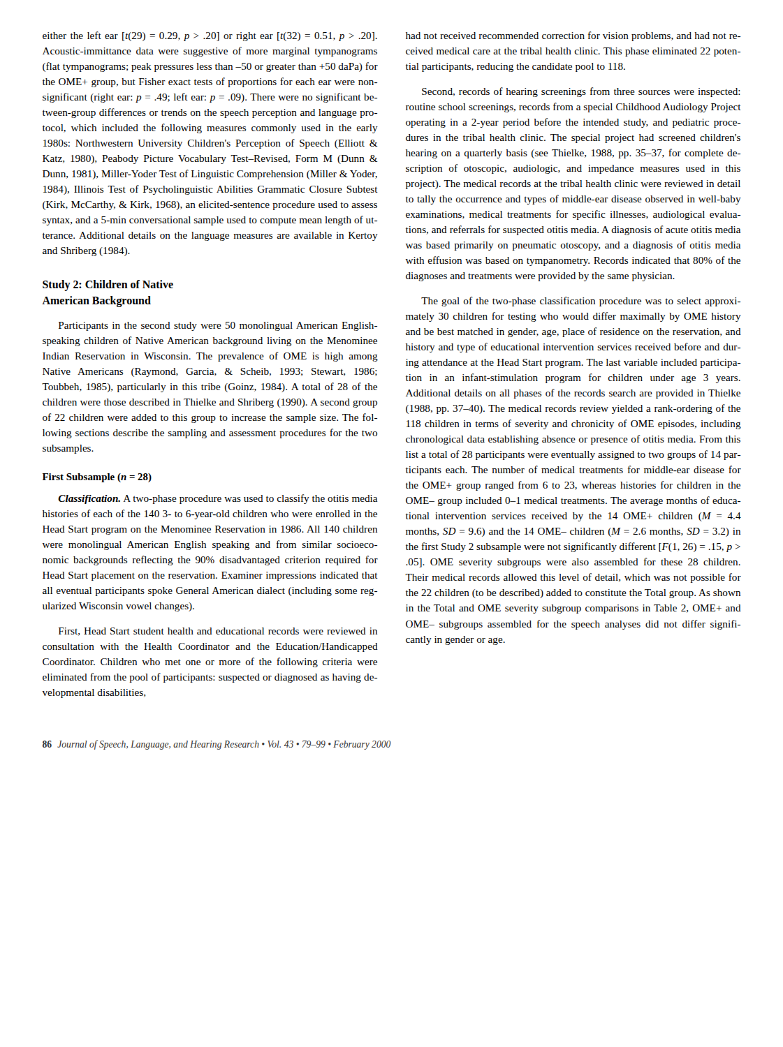either the left ear [t(29) = 0.29, p > .20] or right ear [t(32) = 0.51, p > .20]. Acoustic-immittance data were suggestive of more marginal tympanograms (flat tympanograms; peak pressures less than –50 or greater than +50 daPa) for the OME+ group, but Fisher exact tests of proportions for each ear were nonsignificant (right ear: p = .49; left ear: p = .09). There were no significant between-group differences or trends on the speech perception and language protocol, which included the following measures commonly used in the early 1980s: Northwestern University Children's Perception of Speech (Elliott & Katz, 1980), Peabody Picture Vocabulary Test–Revised, Form M (Dunn & Dunn, 1981), Miller-Yoder Test of Linguistic Comprehension (Miller & Yoder, 1984), Illinois Test of Psycholinguistic Abilities Grammatic Closure Subtest (Kirk, McCarthy, & Kirk, 1968), an elicited-sentence procedure used to assess syntax, and a 5-min conversational sample used to compute mean length of utterance. Additional details on the language measures are available in Kertoy and Shriberg (1984).
Study 2: Children of Native
American Background
Participants in the second study were 50 monolingual American English-speaking children of Native American background living on the Menominee Indian Reservation in Wisconsin. The prevalence of OME is high among Native Americans (Raymond, Garcia, & Scheib, 1993; Stewart, 1986; Toubbeh, 1985), particularly in this tribe (Goinz, 1984). A total of 28 of the children were those described in Thielke and Shriberg (1990). A second group of 22 children were added to this group to increase the sample size. The following sections describe the sampling and assessment procedures for the two subsamples.
First Subsample (n = 28)
Classification. A two-phase procedure was used to classify the otitis media histories of each of the 140 3- to 6-year-old children who were enrolled in the Head Start program on the Menominee Reservation in 1986. All 140 children were monolingual American English speaking and from similar socioeconomic backgrounds reflecting the 90% disadvantaged criterion required for Head Start placement on the reservation. Examiner impressions indicated that all eventual participants spoke General American dialect (including some regularized Wisconsin vowel changes).
First, Head Start student health and educational records were reviewed in consultation with the Health Coordinator and the Education/Handicapped Coordinator. Children who met one or more of the following criteria were eliminated from the pool of participants: suspected or diagnosed as having developmental disabilities,
had not received recommended correction for vision problems, and had not received medical care at the tribal health clinic. This phase eliminated 22 potential participants, reducing the candidate pool to 118.
Second, records of hearing screenings from three sources were inspected: routine school screenings, records from a special Childhood Audiology Project operating in a 2-year period before the intended study, and pediatric procedures in the tribal health clinic. The special project had screened children's hearing on a quarterly basis (see Thielke, 1988, pp. 35–37, for complete description of otoscopic, audiologic, and impedance measures used in this project). The medical records at the tribal health clinic were reviewed in detail to tally the occurrence and types of middle-ear disease observed in well-baby examinations, medical treatments for specific illnesses, audiological evaluations, and referrals for suspected otitis media. A diagnosis of acute otitis media was based primarily on pneumatic otoscopy, and a diagnosis of otitis media with effusion was based on tympanometry. Records indicated that 80% of the diagnoses and treatments were provided by the same physician.
The goal of the two-phase classification procedure was to select approximately 30 children for testing who would differ maximally by OME history and be best matched in gender, age, place of residence on the reservation, and history and type of educational intervention services received before and during attendance at the Head Start program. The last variable included participation in an infant-stimulation program for children under age 3 years. Additional details on all phases of the records search are provided in Thielke (1988, pp. 37–40). The medical records review yielded a rank-ordering of the 118 children in terms of severity and chronicity of OME episodes, including chronological data establishing absence or presence of otitis media. From this list a total of 28 participants were eventually assigned to two groups of 14 participants each. The number of medical treatments for middle-ear disease for the OME+ group ranged from 6 to 23, whereas histories for children in the OME– group included 0–1 medical treatments. The average months of educational intervention services received by the 14 OME+ children (M = 4.4 months, SD = 9.6) and the 14 OME– children (M = 2.6 months, SD = 3.2) in the first Study 2 subsample were not significantly different [F(1, 26) = .15, p > .05]. OME severity subgroups were also assembled for these 28 children. Their medical records allowed this level of detail, which was not possible for the 22 children (to be described) added to constitute the Total group. As shown in the Total and OME severity subgroup comparisons in Table 2, OME+ and OME– subgroups assembled for the speech analyses did not differ significantly in gender or age.
86 Journal of Speech, Language, and Hearing Research • Vol. 43 • 79–99 • February 2000